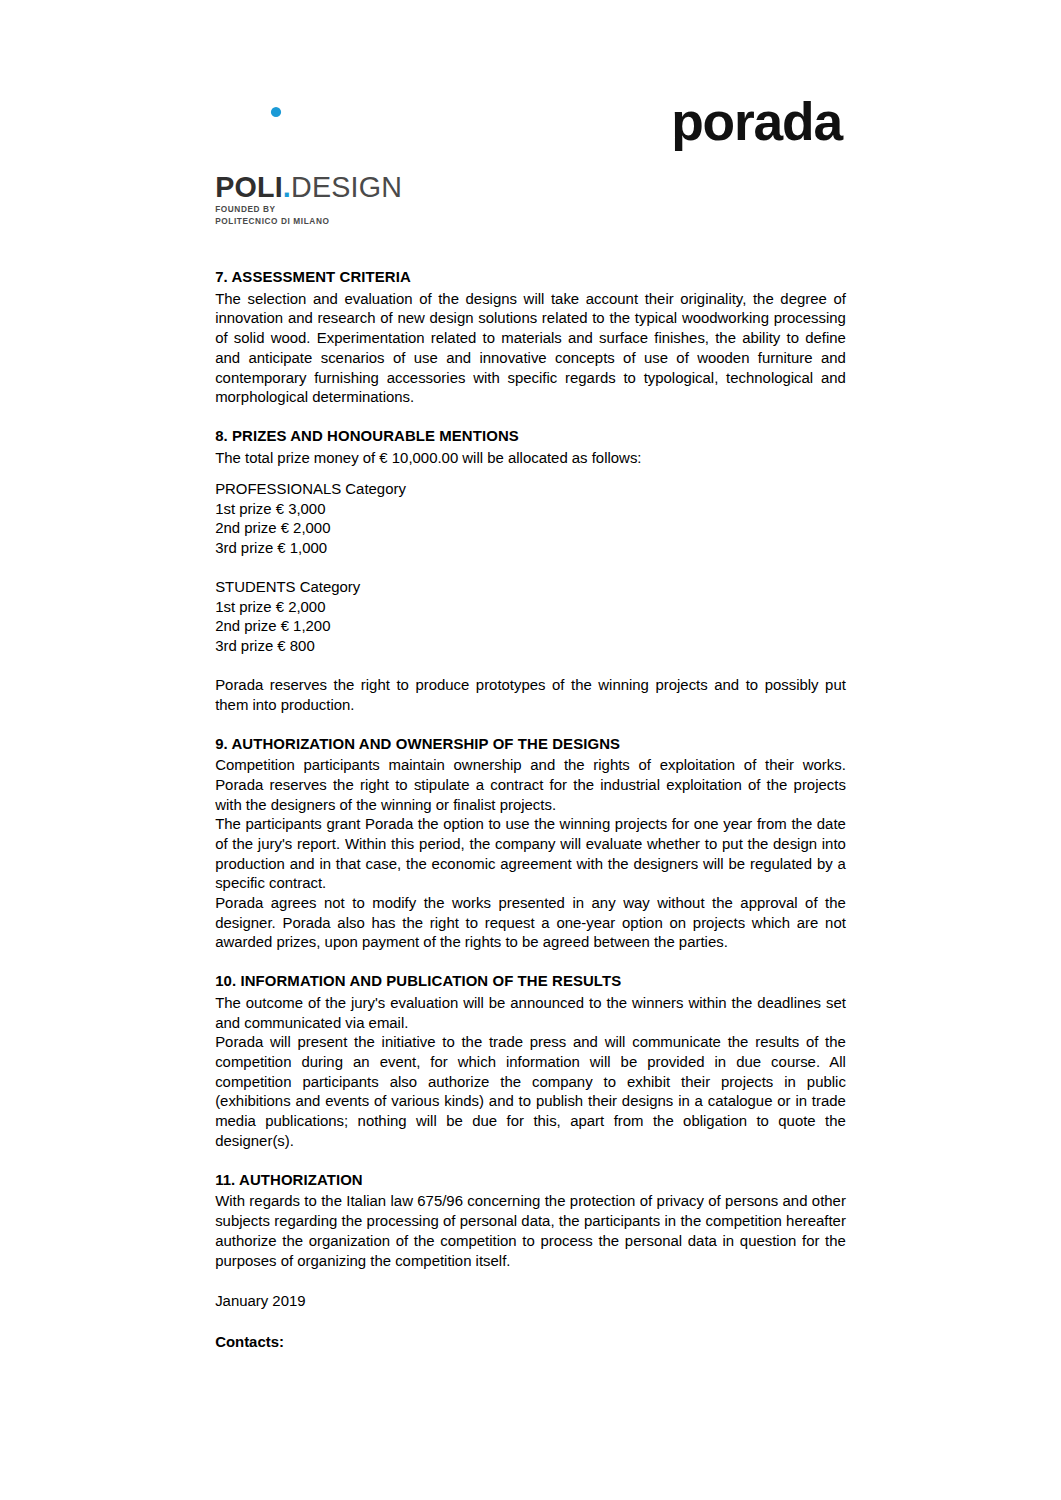POLI. DESIGN
FOUNDED BY
POLITECNICO DI MILANO
porada
7. ASSESSMENT CRITERIA
The selection and evaluation of the designs will take account their originality, the degree of innovation and research of new design solutions related to the typical woodworking processing of solid wood. Experimentation related to materials and surface finishes, the ability to define and anticipate scenarios of use and innovative concepts of use of wooden furniture and contemporary furnishing accessories with specific regards to typological, technological and morphological determinations.
8. PRIZES AND HONOURABLE MENTIONS
The total prize money of € 10,000.00 will be allocated as follows:
PROFESSIONALS Category
1st prize € 3,000
2nd prize € 2,000
3rd prize € 1,000
STUDENTS Category
1st prize € 2,000
2nd prize € 1,200
3rd prize € 800
Porada reserves the right to produce prototypes of the winning projects and to possibly put them into production.
9. AUTHORIZATION AND OWNERSHIP OF THE DESIGNS
Competition participants maintain ownership and the rights of exploitation of their works. Porada reserves the right to stipulate a contract for the industrial exploitation of the projects with the designers of the winning or finalist projects.
The participants grant Porada the option to use the winning projects for one year from the date of the jury's report. Within this period, the company will evaluate whether to put the design into production and in that case, the economic agreement with the designers will be regulated by a specific contract.
Porada agrees not to modify the works presented in any way without the approval of the designer. Porada also has the right to request a one-year option on projects which are not awarded prizes, upon payment of the rights to be agreed between the parties.
10. INFORMATION AND PUBLICATION OF THE RESULTS
The outcome of the jury's evaluation will be announced to the winners within the deadlines set and communicated via email.
Porada will present the initiative to the trade press and will communicate the results of the competition during an event, for which information will be provided in due course. All competition participants also authorize the company to exhibit their projects in public (exhibitions and events of various kinds) and to publish their designs in a catalogue or in trade media publications; nothing will be due for this, apart from the obligation to quote the designer(s).
11. AUTHORIZATION
With regards to the Italian law 675/96 concerning the protection of privacy of persons and other subjects regarding the processing of personal data, the participants in the competition hereafter authorize the organization of the competition to process the personal data in question for the purposes of organizing the competition itself.
January 2019
Contacts: